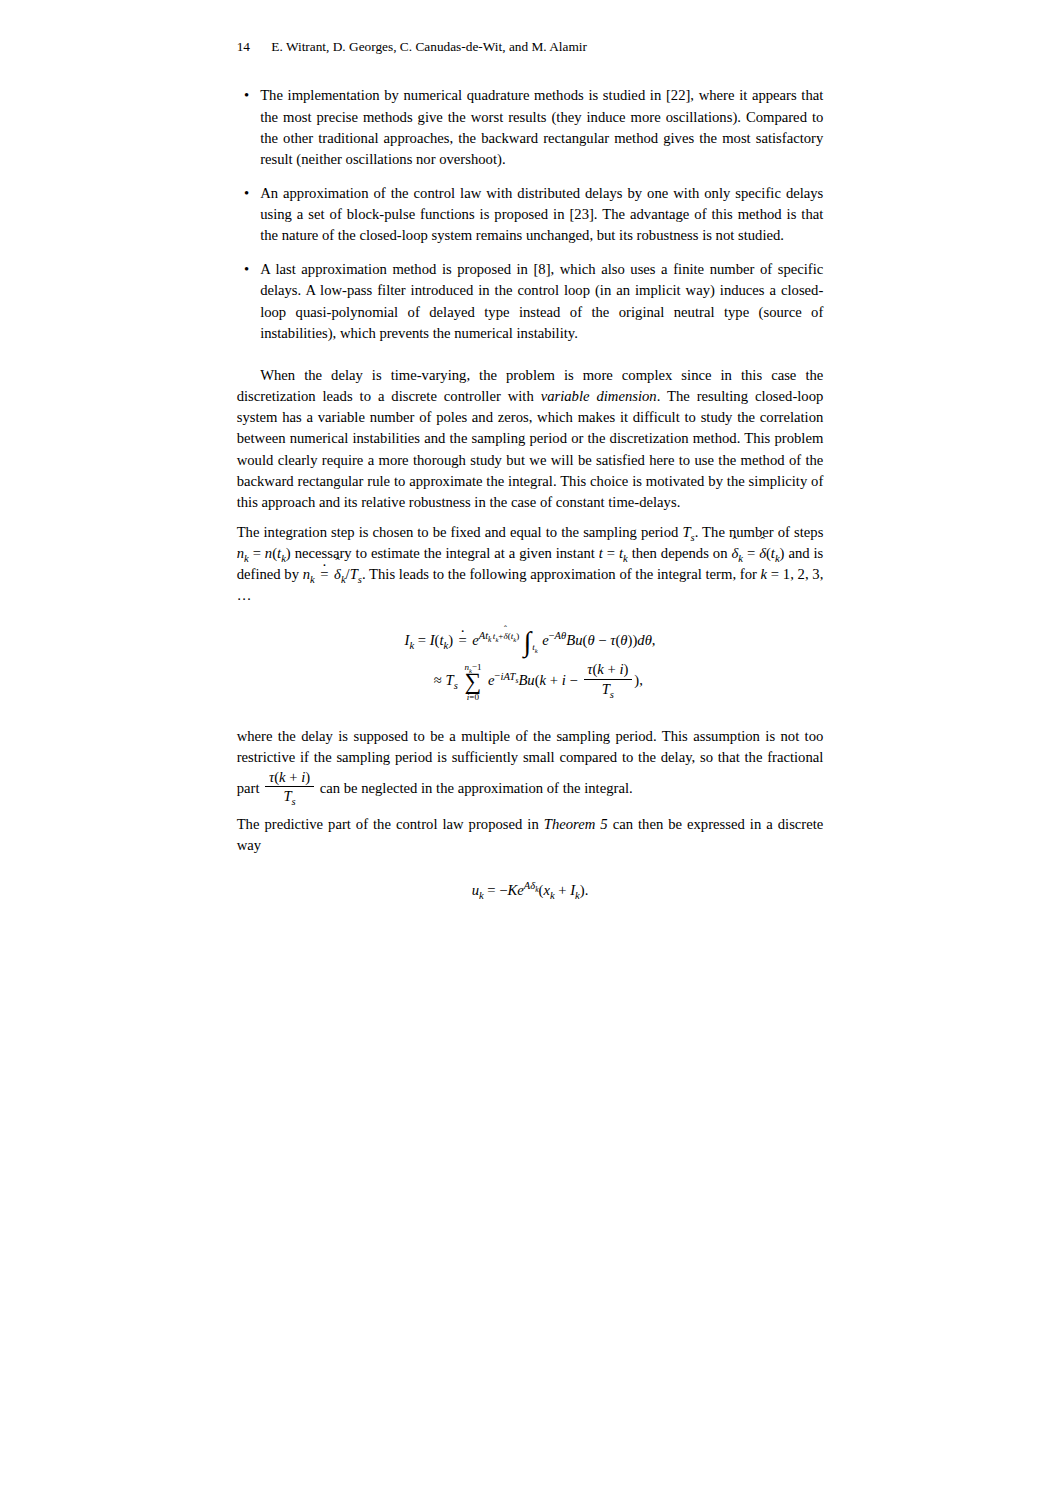14 E. Witrant, D. Georges, C. Canudas-de-Wit, and M. Alamir
The implementation by numerical quadrature methods is studied in [22], where it appears that the most precise methods give the worst results (they induce more oscillations). Compared to the other traditional approaches, the backward rectangular method gives the most satisfactory result (neither oscillations nor overshoot).
An approximation of the control law with distributed delays by one with only specific delays using a set of block-pulse functions is proposed in [23]. The advantage of this method is that the nature of the closed-loop system remains unchanged, but its robustness is not studied.
A last approximation method is proposed in [8], which also uses a finite number of specific delays. A low-pass filter introduced in the control loop (in an implicit way) induces a closed-loop quasi-polynomial of delayed type instead of the original neutral type (source of instabilities), which prevents the numerical instability.
When the delay is time-varying, the problem is more complex since in this case the discretization leads to a discrete controller with variable dimension. The resulting closed-loop system has a variable number of poles and zeros, which makes it difficult to study the correlation between numerical instabilities and the sampling period or the discretization method. This problem would clearly require a more thorough study but we will be satisfied here to use the method of the backward rectangular rule to approximate the integral. This choice is motivated by the simplicity of this approach and its relative robustness in the case of constant time-delays.
The integration step is chosen to be fixed and equal to the sampling period Ts. The number of steps nk = n(tk) necessary to estimate the integral at a given instant t = tk then depends on δk = δ(tk) and is defined by nk = δk/Ts. This leads to the following approximation of the integral term, for k = 1, 2, 3, …
Ik = I(tk) = eAtk tk+δ(tk) ∫ tk e−AθBu(θ − τ(θ))dθ,
≈ Ts nk−1∑i=0 e−iATsBu(k + i − τ(k + i) Ts),
where the delay is supposed to be a multiple of the sampling period. This assumption is not too restrictive if the sampling period is sufficiently small compared to the delay, so that the fractional part τ(k + i) Ts can be neglected in the approximation of the integral.
The predictive part of the control law proposed in Theorem 5 can then be expressed in a discrete way
uk = −KeAδk(xk + Ik).